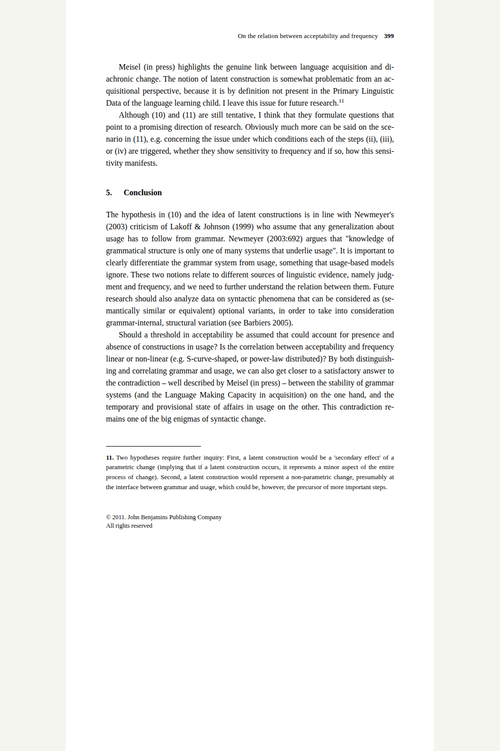On the relation between acceptability and frequency399
Meisel (in press) highlights the genuine link between language acquisition and diachronic change. The notion of latent construction is somewhat problematic from an acquisitional perspective, because it is by definition not present in the Primary Linguistic Data of the language learning child. I leave this issue for future research.11
Although (10) and (11) are still tentative, I think that they formulate questions that point to a promising direction of research. Obviously much more can be said on the scenario in (11), e.g. concerning the issue under which conditions each of the steps (ii), (iii), or (iv) are triggered, whether they show sensitivity to frequency and if so, how this sensitivity manifests.
5. Conclusion
The hypothesis in (10) and the idea of latent constructions is in line with Newmeyer's (2003) criticism of Lakoff & Johnson (1999) who assume that any generalization about usage has to follow from grammar. Newmeyer (2003:692) argues that "knowledge of grammatical structure is only one of many systems that underlie usage". It is important to clearly differentiate the grammar system from usage, something that usage-based models ignore. These two notions relate to different sources of linguistic evidence, namely judgment and frequency, and we need to further understand the relation between them. Future research should also analyze data on syntactic phenomena that can be considered as (semantically similar or equivalent) optional variants, in order to take into consideration grammar-internal, structural variation (see Barbiers 2005).
Should a threshold in acceptability be assumed that could account for presence and absence of constructions in usage? Is the correlation between acceptability and frequency linear or non-linear (e.g. S-curve-shaped, or power-law distributed)? By both distinguishing and correlating grammar and usage, we can also get closer to a satisfactory answer to the contradiction – well described by Meisel (in press) – between the stability of grammar systems (and the Language Making Capacity in acquisition) on the one hand, and the temporary and provisional state of affairs in usage on the other. This contradiction remains one of the big enigmas of syntactic change.
11. Two hypotheses require further inquiry: First, a latent construction would be a 'secondary effect' of a parametric change (implying that if a latent construction occurs, it represents a minor aspect of the entire process of change). Second, a latent construction would represent a non-parametric change, presumably at the interface between grammar and usage, which could be, however, the precursor of more important steps.
© 2011. John Benjamins Publishing Company
All rights reserved